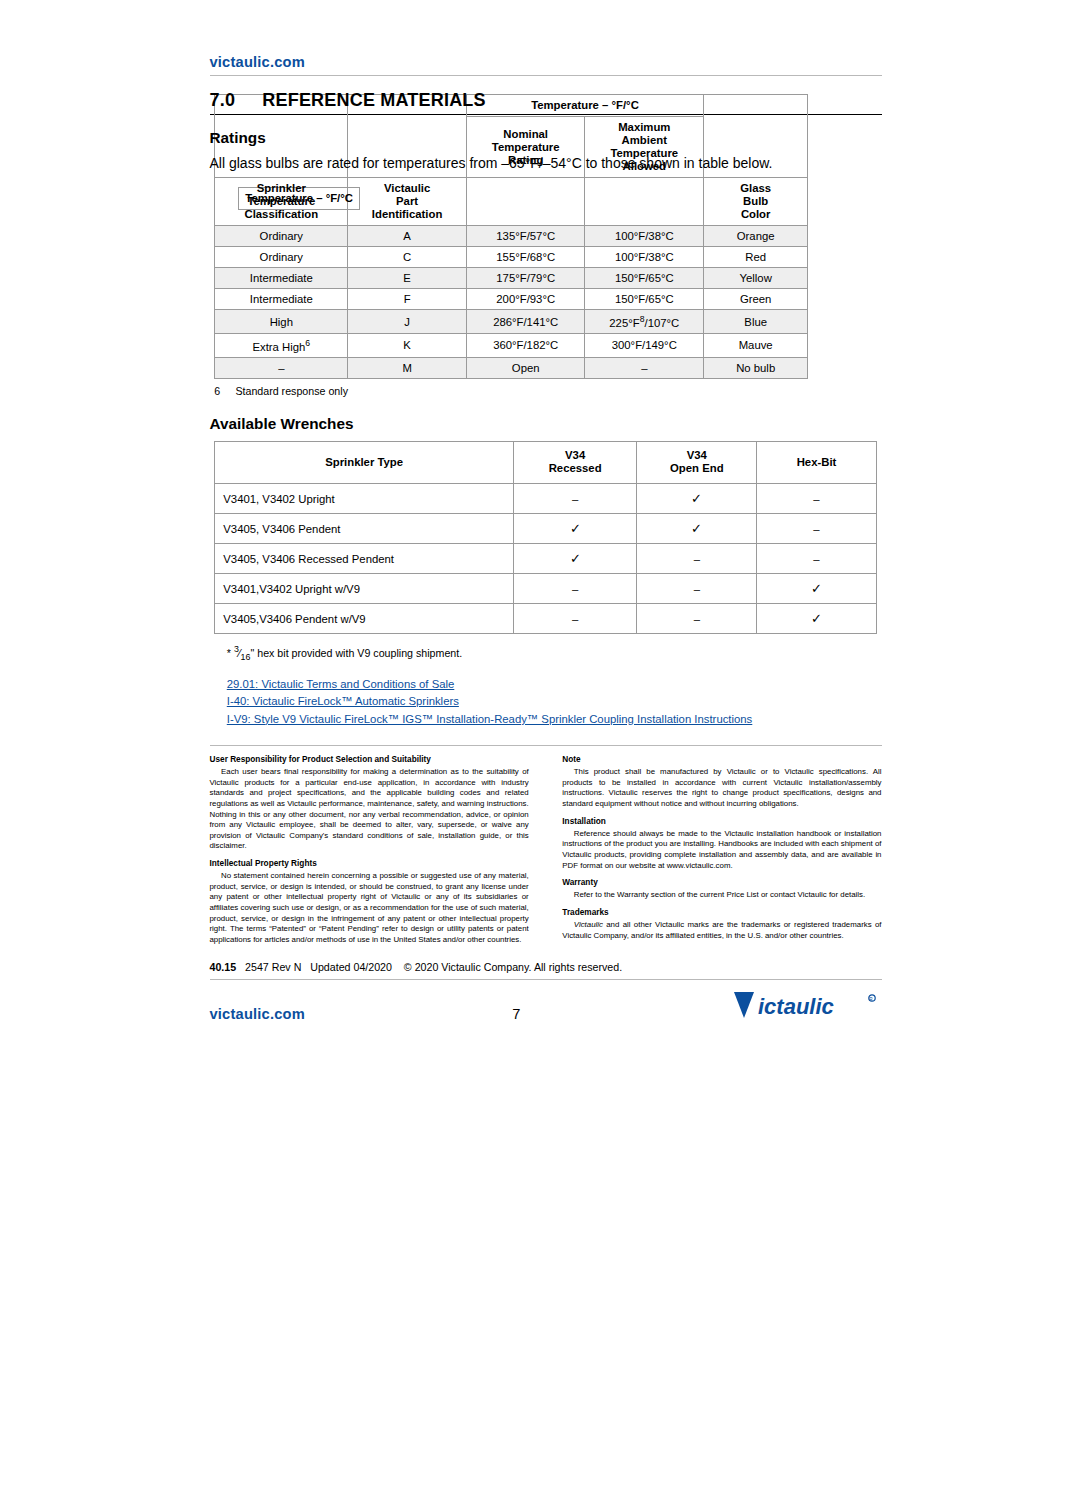victaulic.com
7.0 REFERENCE MATERIALS
Ratings
All glass bulbs are rated for temperatures from –65°F/–54°C to those shown in table below.
| | | Temperature – °F/°C | |
| --- | --- | --- | --- |
| | | Temperature – °F/°C | |
| --- | --- | --- | --- |
| Nominal Temperature Rating | Maximum Ambient Temperature Allowed |
| Sprinkler Temperature Classification | Victaulic Part Identification | | | Glass Bulb Color |
| Ordinary | A | 135°F/57°C | 100°F/38°C | Orange |
| Ordinary | C | 155°F/68°C | 100°F/38°C | Red |
| Intermediate | E | 175°F/79°C | 150°F/65°C | Yellow |
| Intermediate | F | 200°F/93°C | 150°F/65°C | Green |
| High | J | 286°F/141°C | 225°F 8 /107°C | Blue |
| Extra High 6 | K | 360°F/182°C | 300°F/149°C | Mauve |
| – | M | Open | – | No bulb |
6 Standard response only
Available Wrenches
| Sprinkler Type | V34 Recessed | V34 Open End | Hex-Bit |
| --- | --- | --- | --- |
| V3401, V3402 Upright | – | ✓ | – |
| V3405, V3406 Pendent | ✓ | ✓ | – |
| V3405, V3406 Recessed Pendent | ✓ | – | – |
| V3401,V3402 Upright w/V9 | – | – | ✓ |
| V3405,V3406 Pendent w/V9 | – | – | ✓ |
* 3⁄16" hex bit provided with V9 coupling shipment.
29.01: Victaulic Terms and Conditions of Sale
I-40: Victaulic FireLock™ Automatic Sprinklers
I-V9: Style V9 Victaulic FireLock™ IGS™ Installation-Ready™ Sprinkler Coupling Installation Instructions
User Responsibility for Product Selection and Suitability
Each user bears final responsibility for making a determination as to the suitability of Victaulic products for a particular end-use application, in accordance with industry standards and project specifications, and the applicable building codes and related regulations as well as Victaulic performance, maintenance, safety, and warning instructions. Nothing in this or any other document, nor any verbal recommendation, advice, or opinion from any Victaulic employee, shall be deemed to alter, vary, supersede, or waive any provision of Victaulic Company's standard conditions of sale, installation guide, or this disclaimer.
Intellectual Property Rights
No statement contained herein concerning a possible or suggested use of any material, product, service, or design is intended, or should be construed, to grant any license under any patent or other intellectual property right of Victaulic or any of its subsidiaries or affiliates covering such use or design, or as a recommendation for the use of such material, product, service, or design in the infringement of any patent or other intellectual property right. The terms “Patented” or “Patent Pending” refer to design or utility patents or patent applications for articles and/or methods of use in the United States and/or other countries.
Note
This product shall be manufactured by Victaulic or to Victaulic specifications. All products to be installed in accordance with current Victaulic installation/assembly instructions. Victaulic reserves the right to change product specifications, designs and standard equipment without notice and without incurring obligations.
Installation
Reference should always be made to the Victaulic installation handbook or installation instructions of the product you are installing. Handbooks are included with each shipment of Victaulic products, providing complete installation and assembly data, and are available in PDF format on our website at www.victaulic.com.
Warranty
Refer to the Warranty section of the current Price List or contact Victaulic for details.
Trademarks
Victaulic and all other Victaulic marks are the trademarks or registered trademarks of Victaulic Company, and/or its affiliated entities, in the U.S. and/or other countries.
40.15 2547 Rev N Updated 04/2020 © 2020 Victaulic Company. All rights reserved.
victaulic.com
7
ictaulic R